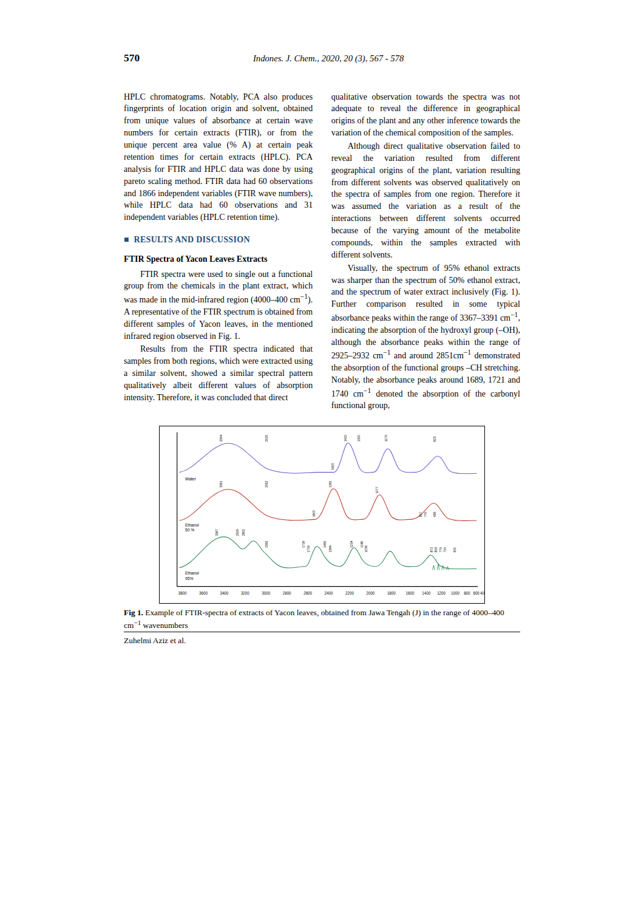570
Indones. J. Chem., 2020, 20 (3), 567 - 578
HPLC chromatograms. Notably, PCA also produces fingerprints of location origin and solvent, obtained from unique values of absorbance at certain wave numbers for certain extracts (FTIR), or from the unique percent area value (% A) at certain peak retention times for certain extracts (HPLC). PCA analysis for FTIR and HPLC data was done by using pareto scaling method. FTIR data had 60 observations and 1866 independent variables (FTIR wave numbers), while HPLC data had 60 observations and 31 independent variables (HPLC retention time).
■RESULTS AND DISCUSSION
FTIR Spectra of Yacon Leaves Extracts
FTIR spectra were used to single out a functional group from the chemicals in the plant extract, which was made in the mid-infrared region (4000–400 cm−1). A representative of the FTIR spectrum is obtained from different samples of Yacon leaves, in the mentioned infrared region observed in Fig. 1.
Results from the FTIR spectra indicated that samples from both regions, which were extracted using a similar solvent, showed a similar spectral pattern qualitatively albeit different values of absorption intensity. Therefore, it was concluded that direct
qualitative observation towards the spectra was not adequate to reveal the difference in geographical origins of the plant and any other inference towards the variation of the chemical composition of the samples.
Although direct qualitative observation failed to reveal the variation resulted from different geographical origins of the plant, variation resulting from different solvents was observed qualitatively on the spectra of samples from one region. Therefore it was assumed the variation as a result of the interactions between different solvents occurred because of the varying amount of the metabolite compounds, within the samples extracted with different solvents.
Visually, the spectrum of 95% ethanol extracts was sharper than the spectrum of 50% ethanol extract, and the spectrum of water extract inclusively (Fig. 1). Further comparison resulted in some typical absorbance peaks within the range of 3367–3391 cm−1, indicating the absorption of the hydroxyl group (–OH), although the absorbance peaks within the range of 2925–2932 cm−1 and around 2851cm−1 demonstrated the absorption of the functional groups –CH stretching. Notably, the absorbance peaks around 1689, 1721 and 1740 cm−1 denoted the absorption of the carbonyl functional group,
3394 2925 1415 1300 1079 623 1605 3391 2932 1605 1395 1077 817 779 438 3367 2929 2852 2362 1739 1716 1460 1384 1234 1146 1056 872 818 779 719 631 Water Ethanol 50 % Ethanol 95% 3800 3600 3400 3200 3000 2800 2600 2400 2200 2000 1800 1600 1400 1200 1000 800 600 400
Fig 1. Example of FTIR-spectra of extracts of Yacon leaves, obtained from Jawa Tengah (J) in the range of 4000–400 cm−1 wavenumbers
Zuhelmi Aziz et al.